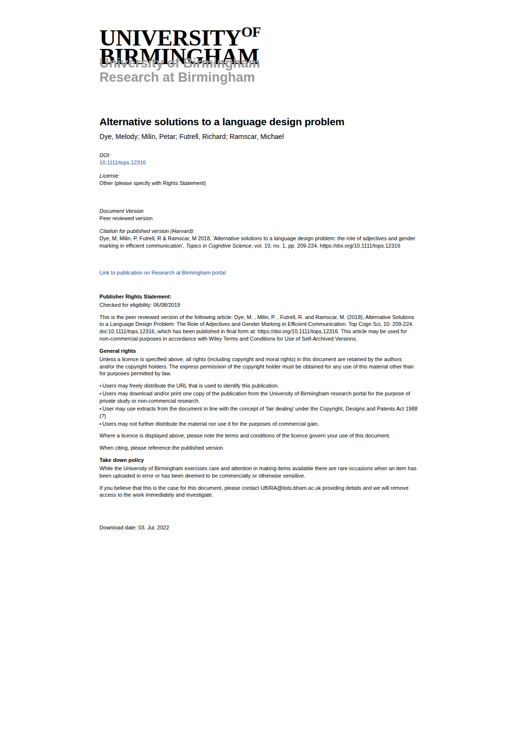UNIVERSITYOF BIRMINGHAM
University of Birmingham
Research at Birmingham
Alternative solutions to a language design problem
Dye, Melody; Milin, Petar; Futrell, Richard; Ramscar, Michael
DOI:
10.1111/tops.12316
License:
Other (please specify with Rights Statement)
Document Version
Peer reviewed version
Citation for published version (Harvard):
Dye, M, Milin, P, Futrell, R & Ramscar, M 2018, 'Alternative solutions to a language design problem: the role of adjectives and gender marking in efficient communication', Topics in Cognitive Science, vol. 10, no. 1, pp. 209-224. https://doi.org/10.1111/tops.12316
Link to publication on Research at Birmingham portal
Publisher Rights Statement:
Checked for eligibility: 06/08/2019
This is the peer reviewed version of the following article: Dye, M. , Milin, P. , Futrell, R. and Ramscar, M. (2018), Alternative Solutions to a Language Design Problem: The Role of Adjectives and Gender Marking in Efficient Communication. Top Cogn Sci, 10: 209-224. doi:10.1111/tops.12316, which has been published in final form at: https://doi.org/10.1111/tops.12316. This article may be used for non-commercial purposes in accordance with Wiley Terms and Conditions for Use of Self-Archived Versions.
General rights
Unless a licence is specified above, all rights (including copyright and moral rights) in this document are retained by the authors and/or the copyright holders. The express permission of the copyright holder must be obtained for any use of this material other than for purposes permitted by law.
Users may freely distribute the URL that is used to identify this publication.
Users may download and/or print one copy of the publication from the University of Birmingham research portal for the purpose of private study or non-commercial research.
User may use extracts from the document in line with the concept of 'fair dealing' under the Copyright, Designs and Patents Act 1988 (?)
Users may not further distribute the material nor use it for the purposes of commercial gain.
Where a licence is displayed above, please note the terms and conditions of the licence govern your use of this document.
When citing, please reference the published version.
Take down policy
While the University of Birmingham exercises care and attention in making items available there are rare occasions when an item has been uploaded in error or has been deemed to be commercially or otherwise sensitive.
If you believe that this is the case for this document, please contact UBIRA@lists.bham.ac.uk providing details and we will remove access to the work immediately and investigate.
Download date: 03. Jul. 2022